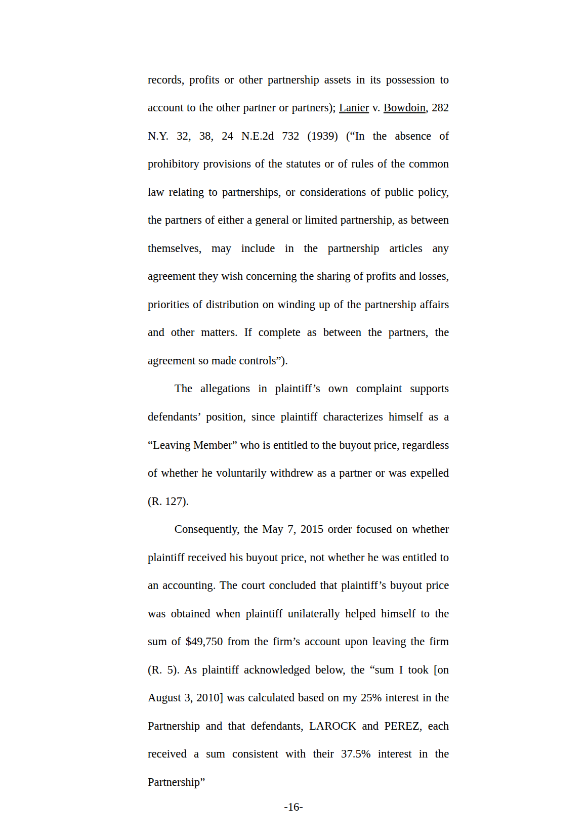records, profits or other partnership assets in its possession to account to the other partner or partners); Lanier v. Bowdoin, 282 N.Y. 32, 38, 24 N.E.2d 732 (1939) (“In the absence of prohibitory provisions of the statutes or of rules of the common law relating to partnerships, or considerations of public policy, the partners of either a general or limited partnership, as between themselves, may include in the partnership articles any agreement they wish concerning the sharing of profits and losses, priorities of distribution on winding up of the partnership affairs and other matters. If complete as between the partners, the agreement so made controls”).
The allegations in plaintiff’s own complaint supports defendants’ position, since plaintiff characterizes himself as a “Leaving Member” who is entitled to the buyout price, regardless of whether he voluntarily withdrew as a partner or was expelled (R. 127).
Consequently, the May 7, 2015 order focused on whether plaintiff received his buyout price, not whether he was entitled to an accounting. The court concluded that plaintiff’s buyout price was obtained when plaintiff unilaterally helped himself to the sum of $49,750 from the firm’s account upon leaving the firm (R. 5). As plaintiff acknowledged below, the “sum I took [on August 3, 2010] was calculated based on my 25% interest in the Partnership and that defendants, LAROCK and PEREZ, each received a sum consistent with their 37.5% interest in the Partnership”
-16-